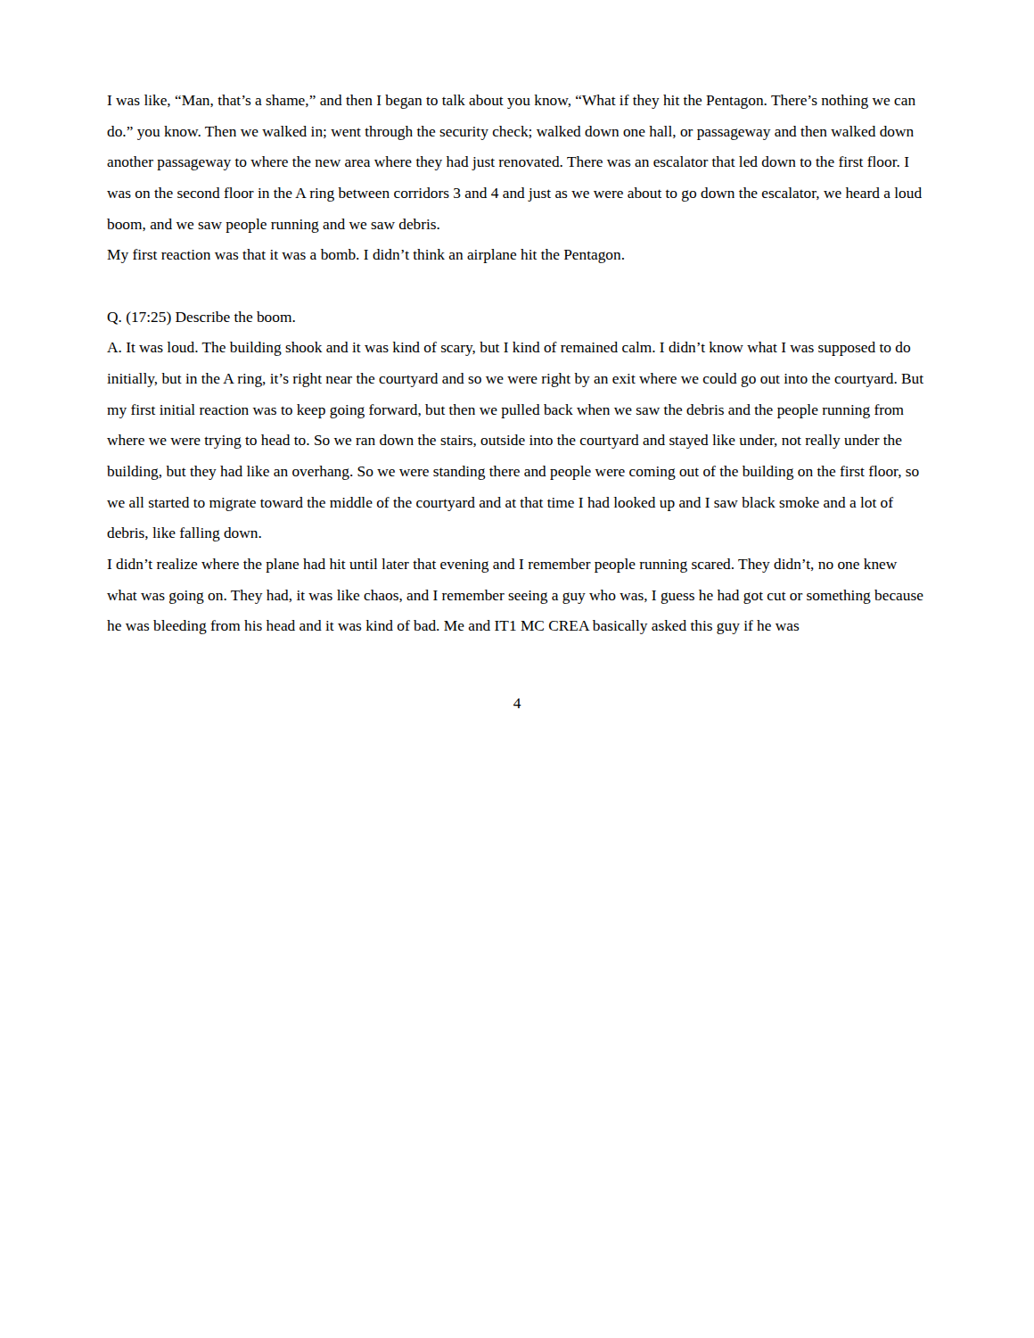I was like, “Man, that’s a shame,” and then I began to talk about you know, “What if they hit the Pentagon. There’s nothing we can do.” you know. Then we walked in; went through the security check; walked down one hall, or passageway and then walked down another passageway to where the new area where they had just renovated. There was an escalator that led down to the first floor. I was on the second floor in the A ring between corridors 3 and 4 and just as we were about to go down the escalator, we heard a loud boom, and we saw people running and we saw debris.
My first reaction was that it was a bomb. I didn’t think an airplane hit the Pentagon.
Q. (17:25) Describe the boom.
A. It was loud. The building shook and it was kind of scary, but I kind of remained calm. I didn’t know what I was supposed to do initially, but in the A ring, it’s right near the courtyard and so we were right by an exit where we could go out into the courtyard. But my first initial reaction was to keep going forward, but then we pulled back when we saw the debris and the people running from where we were trying to head to. So we ran down the stairs, outside into the courtyard and stayed like under, not really under the building, but they had like an overhang. So we were standing there and people were coming out of the building on the first floor, so we all started to migrate toward the middle of the courtyard and at that time I had looked up and I saw black smoke and a lot of debris, like falling down.
I didn’t realize where the plane had hit until later that evening and I remember people running scared. They didn’t, no one knew what was going on. They had, it was like chaos, and I remember seeing a guy who was, I guess he had got cut or something because he was bleeding from his head and it was kind of bad. Me and IT1 MC CREA basically asked this guy if he was
4